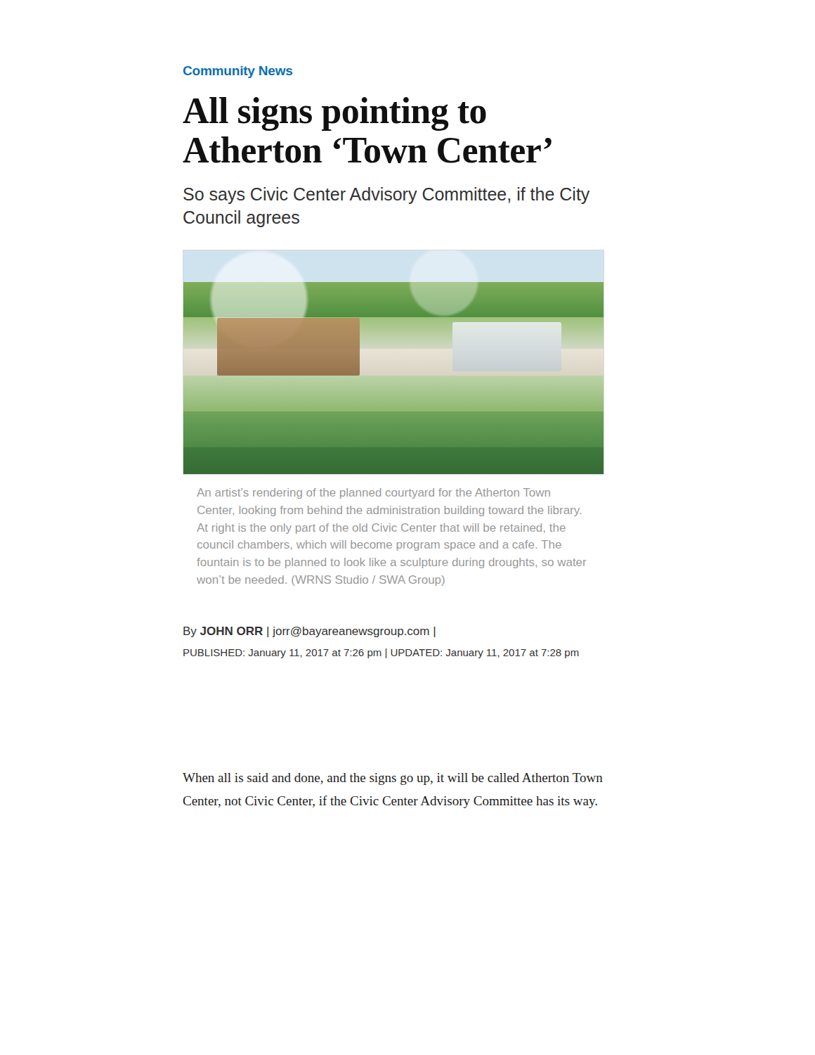Community News
All signs pointing to Atherton ‘Town Center’
So says Civic Center Advisory Committee, if the City Council agrees
An artist’s rendering of the planned courtyard for the Atherton Town Center, looking from behind the administration building toward the library. At right is the only part of the old Civic Center that will be retained, the council chambers, which will become program space and a cafe. The fountain is to be planned to look like a sculpture during droughts, so water won’t be needed. (WRNS Studio / SWA Group)
By JOHN ORR | jorr@bayareanewsgroup.com |
PUBLISHED: January 11, 2017 at 7:26 pm | UPDATED: January 11, 2017 at 7:28 pm
When all is said and done, and the signs go up, it will be called Atherton Town Center, not Civic Center, if the Civic Center Advisory Committee has its way.